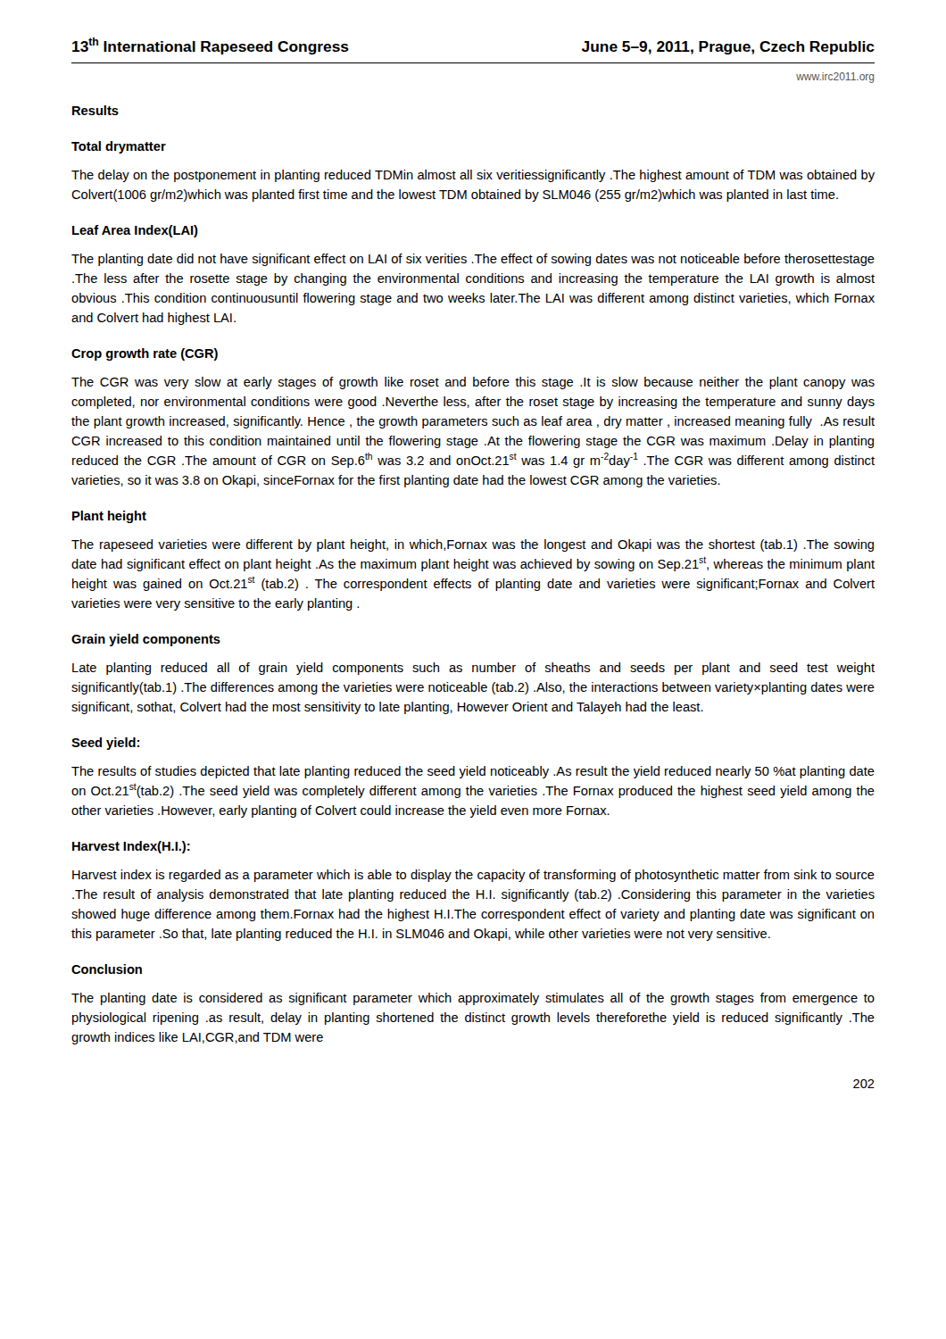13th International Rapeseed Congress
June 5–9, 2011, Prague, Czech Republic
www.irc2011.org
Results
Total drymatter
The delay on the postponement in planting reduced TDMin almost all six veritiessignificantly .The highest amount of TDM was obtained by Colvert(1006 gr/m2)which was planted first time and the lowest TDM obtained by SLM046 (255 gr/m2)which was planted in last time.
Leaf Area Index(LAI)
The planting date did not have significant effect on LAI of six verities .The effect of sowing dates was not noticeable before therosettestage .The less after the rosette stage by changing the environmental conditions and increasing the temperature the LAI growth is almost obvious .This condition continuousuntil flowering stage and two weeks later.The LAI was different among distinct varieties, which Fornax and Colvert had highest LAI.
Crop growth rate (CGR)
The CGR was very slow at early stages of growth like roset and before this stage .It is slow because neither the plant canopy was completed, nor environmental conditions were good .Neverthe less, after the roset stage by increasing the temperature and sunny days the plant growth increased, significantly. Hence , the growth parameters such as leaf area , dry matter , increased meaning fully .As result CGR increased to this condition maintained until the flowering stage .At the flowering stage the CGR was maximum .Delay in planting reduced the CGR .The amount of CGR on Sep.6th was 3.2 and onOct.21st was 1.4 gr m-2day-1 .The CGR was different among distinct varieties, so it was 3.8 on Okapi, sinceFornax for the first planting date had the lowest CGR among the varieties.
Plant height
The rapeseed varieties were different by plant height, in which,Fornax was the longest and Okapi was the shortest (tab.1) .The sowing date had significant effect on plant height .As the maximum plant height was achieved by sowing on Sep.21st, whereas the minimum plant height was gained on Oct.21st (tab.2) . The correspondent effects of planting date and varieties were significant;Fornax and Colvert varieties were very sensitive to the early planting .
Grain yield components
Late planting reduced all of grain yield components such as number of sheaths and seeds per plant and seed test weight significantly(tab.1) .The differences among the varieties were noticeable (tab.2) .Also, the interactions between variety×planting dates were significant, sothat, Colvert had the most sensitivity to late planting, However Orient and Talayeh had the least.
Seed yield:
The results of studies depicted that late planting reduced the seed yield noticeably .As result the yield reduced nearly 50 %at planting date on Oct.21st(tab.2) .The seed yield was completely different among the varieties .The Fornax produced the highest seed yield among the other varieties .However, early planting of Colvert could increase the yield even more Fornax.
Harvest Index(H.I.):
Harvest index is regarded as a parameter which is able to display the capacity of transforming of photosynthetic matter from sink to source .The result of analysis demonstrated that late planting reduced the H.I. significantly (tab.2) .Considering this parameter in the varieties showed huge difference among them.Fornax had the highest H.I.The correspondent effect of variety and planting date was significant on this parameter .So that, late planting reduced the H.I. in SLM046 and Okapi, while other varieties were not very sensitive.
Conclusion
The planting date is considered as significant parameter which approximately stimulates all of the growth stages from emergence to physiological ripening .as result, delay in planting shortened the distinct growth levels thereforethe yield is reduced significantly .The growth indices like LAI,CGR,and TDM were
202